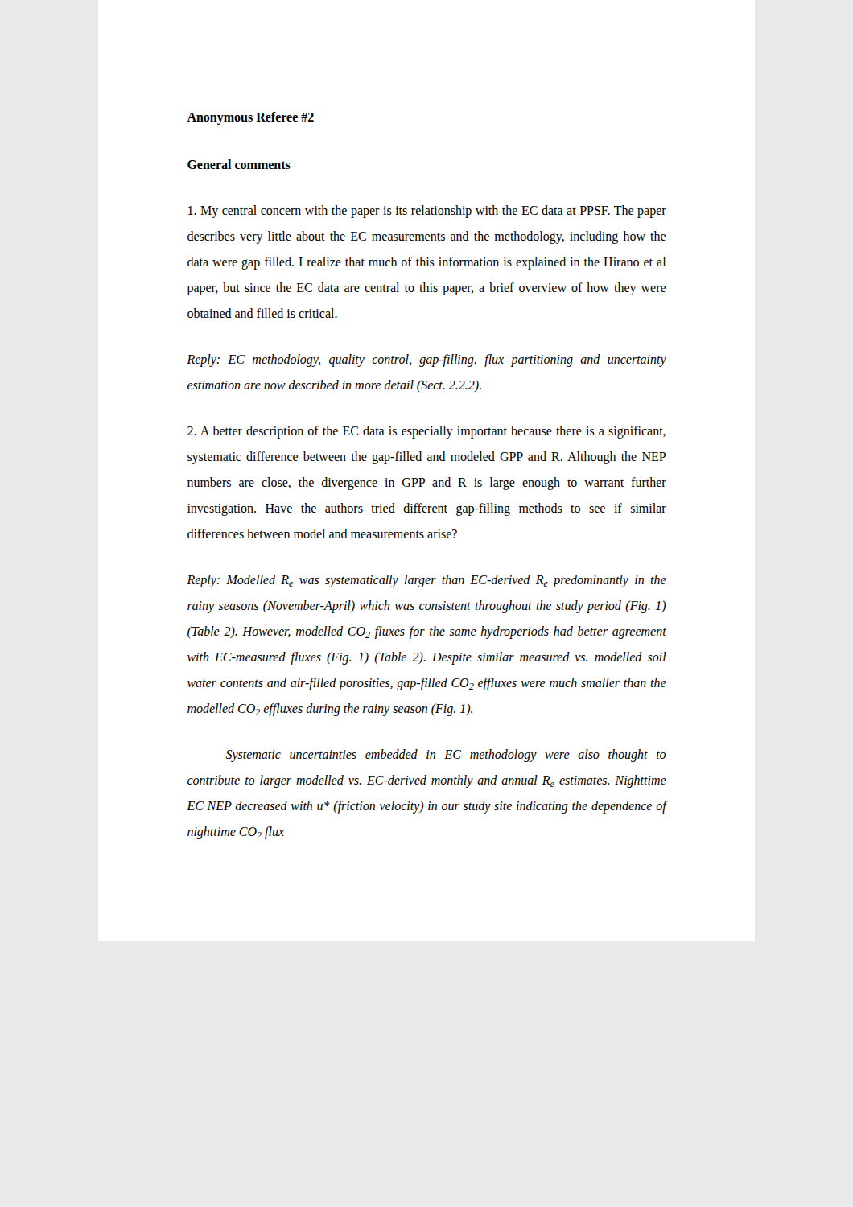Anonymous Referee #2
General comments
1. My central concern with the paper is its relationship with the EC data at PPSF. The paper describes very little about the EC measurements and the methodology, including how the data were gap filled. I realize that much of this information is explained in the Hirano et al paper, but since the EC data are central to this paper, a brief overview of how they were obtained and filled is critical.
Reply: EC methodology, quality control, gap-filling, flux partitioning and uncertainty estimation are now described in more detail (Sect. 2.2.2).
2. A better description of the EC data is especially important because there is a significant, systematic difference between the gap-filled and modeled GPP and R. Although the NEP numbers are close, the divergence in GPP and R is large enough to warrant further investigation. Have the authors tried different gap-filling methods to see if similar differences between model and measurements arise?
Reply: Modelled Re was systematically larger than EC-derived Re predominantly in the rainy seasons (November-April) which was consistent throughout the study period (Fig. 1) (Table 2). However, modelled CO2 fluxes for the same hydroperiods had better agreement with EC-measured fluxes (Fig. 1) (Table 2). Despite similar measured vs. modelled soil water contents and air-filled porosities, gap-filled CO2 effluxes were much smaller than the modelled CO2 effluxes during the rainy season (Fig. 1).
Systematic uncertainties embedded in EC methodology were also thought to contribute to larger modelled vs. EC-derived monthly and annual Re estimates. Nighttime EC NEP decreased with u* (friction velocity) in our study site indicating the dependence of nighttime CO2 flux